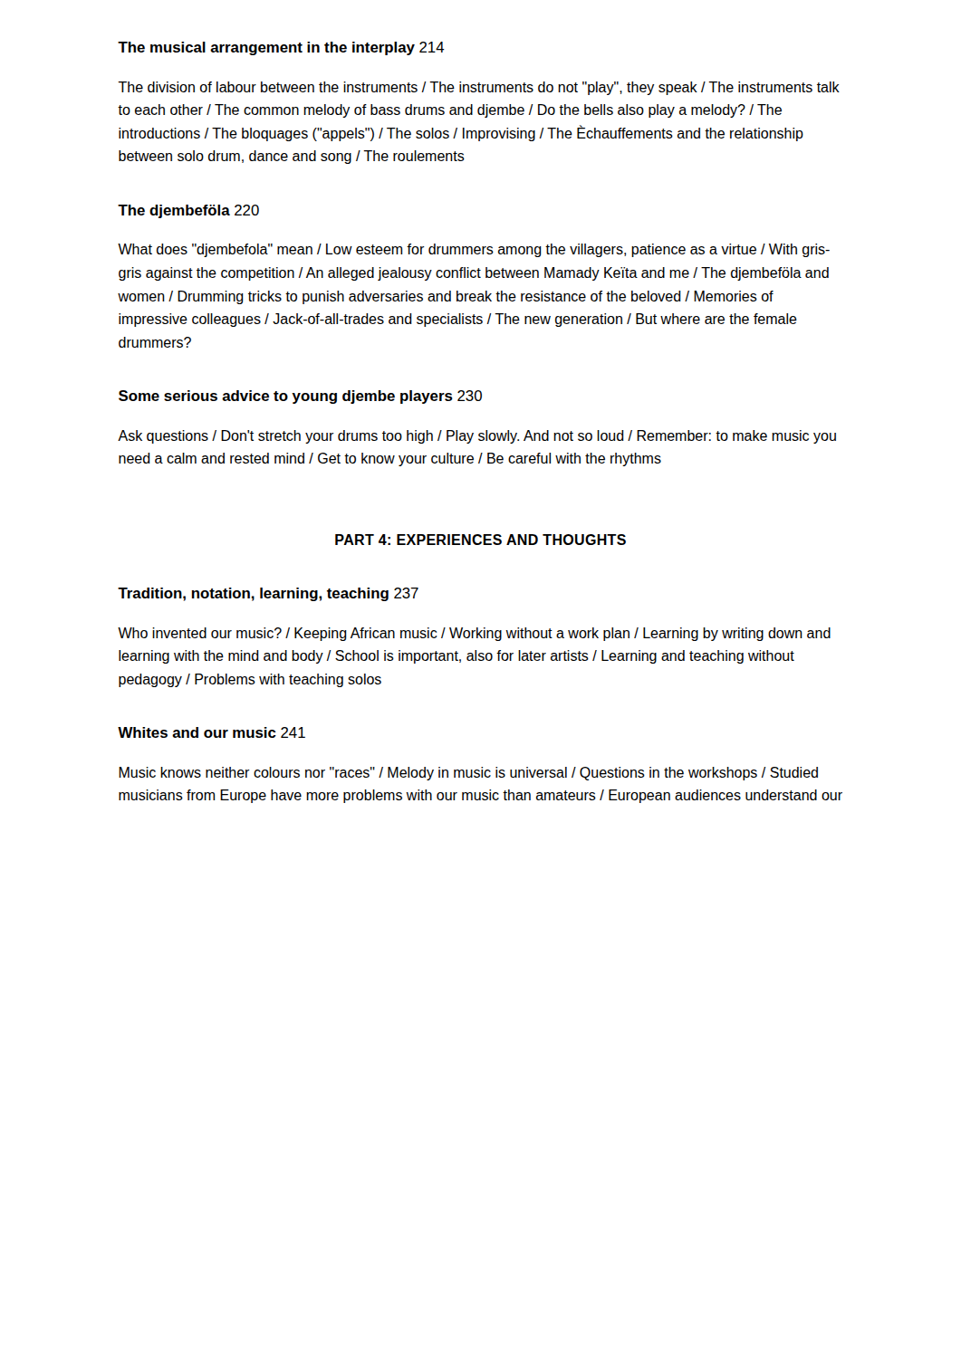The musical arrangement in the interplay 214
The division of labour between the instruments / The instruments do not "play", they speak / The instruments talk to each other / The common melody of bass drums and djembe / Do the bells also play a melody? / The introductions / The bloquages ("appels") / The solos / Improvising / The Èchauffements and the relationship between solo drum, dance and song / The roulements
The djembeföla 220
What does "djembefola" mean / Low esteem for drummers among the villagers, patience as a virtue / With gris-gris against the competition / An alleged jealousy conflict between Mamady Keïta and me / The djembeföla and women / Drumming tricks to punish adversaries and break the resistance of the beloved / Memories of impressive colleagues / Jack-of-all-trades and specialists / The new generation / But where are the female drummers?
Some serious advice to young djembe players 230
Ask questions / Don't stretch your drums too high / Play slowly. And not so loud / Remember: to make music you need a calm and rested mind / Get to know your culture / Be careful with the rhythms
PART 4: EXPERIENCES AND THOUGHTS
Tradition, notation, learning, teaching 237
Who invented our music? / Keeping African music / Working without a work plan / Learning by writing down and learning with the mind and body / School is important, also for later artists / Learning and teaching without pedagogy / Problems with teaching solos
Whites and our music 241
Music knows neither colours nor "races" / Melody in music is universal / Questions in the workshops / Studied musicians from Europe have more problems with our music than amateurs / European audiences understand our